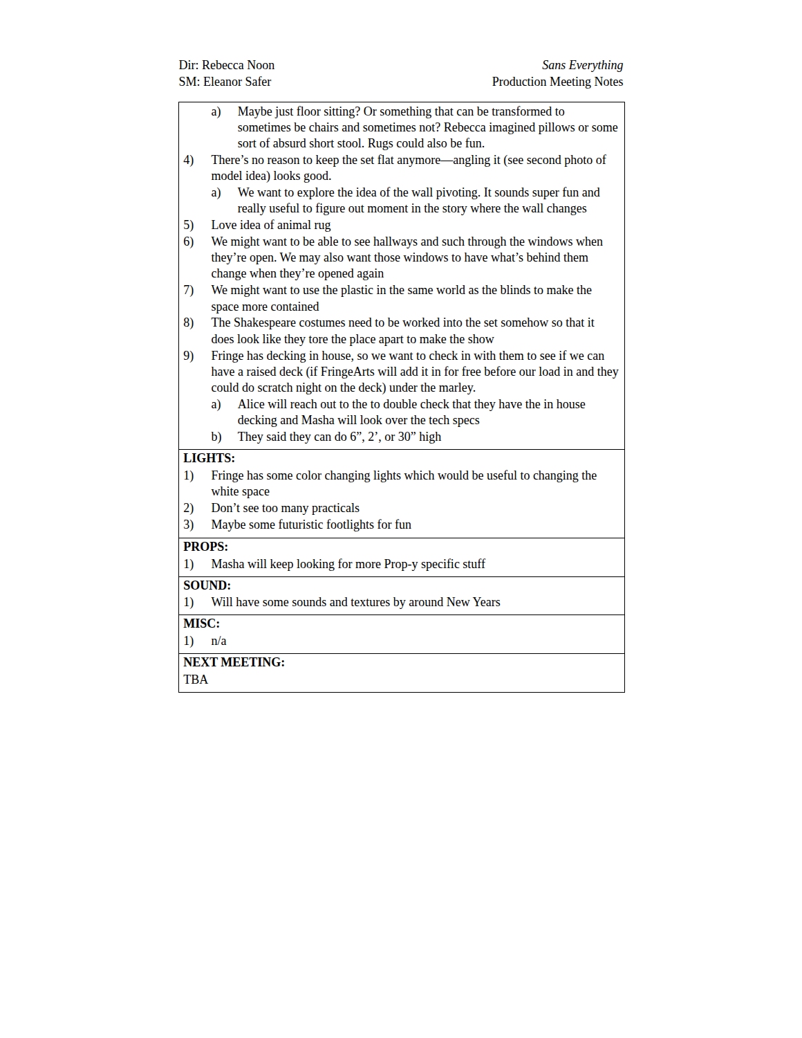Dir: Rebecca Noon
SM: Eleanor Safer
Sans Everything
Production Meeting Notes
a) Maybe just floor sitting? Or something that can be transformed to sometimes be chairs and sometimes not? Rebecca imagined pillows or some sort of absurd short stool. Rugs could also be fun.
4) There’s no reason to keep the set flat anymore—angling it (see second photo of model idea) looks good.
a) We want to explore the idea of the wall pivoting. It sounds super fun and really useful to figure out moment in the story where the wall changes
5) Love idea of animal rug
6) We might want to be able to see hallways and such through the windows when they’re open. We may also want those windows to have what’s behind them change when they’re opened again
7) We might want to use the plastic in the same world as the blinds to make the space more contained
8) The Shakespeare costumes need to be worked into the set somehow so that it does look like they tore the place apart to make the show
9) Fringe has decking in house, so we want to check in with them to see if we can have a raised deck (if FringeArts will add it in for free before our load in and they could do scratch night on the deck) under the marley.
a) Alice will reach out to the to double check that they have the in house decking and Masha will look over the tech specs
b) They said they can do 6”, 2’, or 30” high
LIGHTS:
1) Fringe has some color changing lights which would be useful to changing the white space
2) Don’t see too many practicals
3) Maybe some futuristic footlights for fun
PROPS:
1) Masha will keep looking for more Prop-y specific stuff
SOUND:
1) Will have some sounds and textures by around New Years
MISC:
1) n/a
NEXT MEETING:
TBA